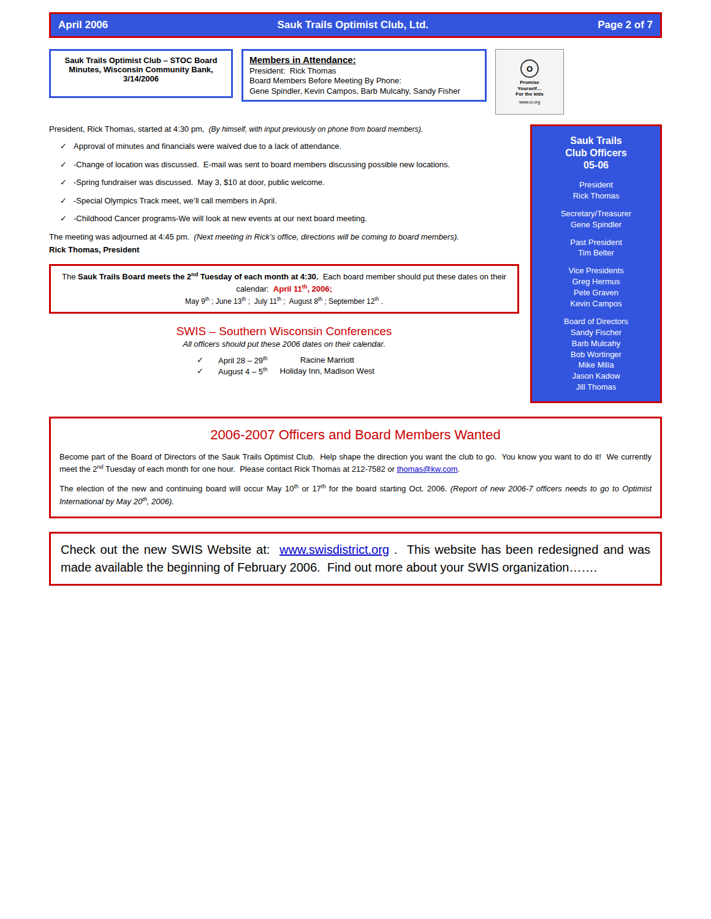April 2006 Sauk Trails Optimist Club, Ltd. Page 2 of 7
Sauk Trails Optimist Club – STOC Board Minutes, Wisconsin Community Bank, 3/14/2006
Members in Attendance:
President: Rick Thomas
Board Members Before Meeting By Phone:
Gene Spindler, Kevin Campos, Barb Mulcahy, Sandy Fisher
O
Promise
Yourself…
For the kids
www.oi.org
President, Rick Thomas, started at 4:30 pm, (By himself, with input previously on phone from board members).
Approval of minutes and financials were waived due to a lack of attendance.
-Change of location was discussed. E-mail was sent to board members discussing possible new locations.
-Spring fundraiser was discussed. May 3, $10 at door, public welcome.
-Special Olympics Track meet, we’ll call members in April.
-Childhood Cancer programs-We will look at new events at our next board meeting.
The meeting was adjourned at 4:45 pm. (Next meeting in Rick’s office, directions will be coming to board members).
Rick Thomas, President
The Sauk Trails Board meets the 2nd Tuesday of each month at 4:30. Each board member should put these dates on their calendar: April 11th, 2006;
May 9th ; June 13th ; July 11th ; August 8th ; September 12th .
SWIS – Southern Wisconsin Conferences
All officers should put these 2006 dates on their calendar.
| ✓ | April 28 – 29 th | Racine Marriott |
| ✓ | August 4 – 5 th | Holiday Inn, Madison West |
Sauk Trails
Club Officers
05-06
President Rick Thomas
Secretary/Treasurer Gene Spindler
Past President Tim Belter
Vice Presidents Greg Hermus
Pete Graven
Kevin Campos
Board of Directors Sandy Fischer
Barb Mulcahy
Bob Wortinger
Mike Milia
Jason Kadow
Jill Thomas
2006-2007 Officers and Board Members Wanted
Become part of the Board of Directors of the Sauk Trails Optimist Club. Help shape the direction you want the club to go. You know you want to do it! We currently meet the 2nd Tuesday of each month for one hour. Please contact Rick Thomas at 212-7582 or thomas@kw.com.
The election of the new and continuing board will occur May 10th or 17th for the board starting Oct. 2006. (Report of new 2006-7 officers needs to go to Optimist International by May 20th, 2006).
Check out the new SWIS Website at: www.swisdistrict.org . This website has been redesigned and was made available the beginning of February 2006. Find out more about your SWIS organization…….